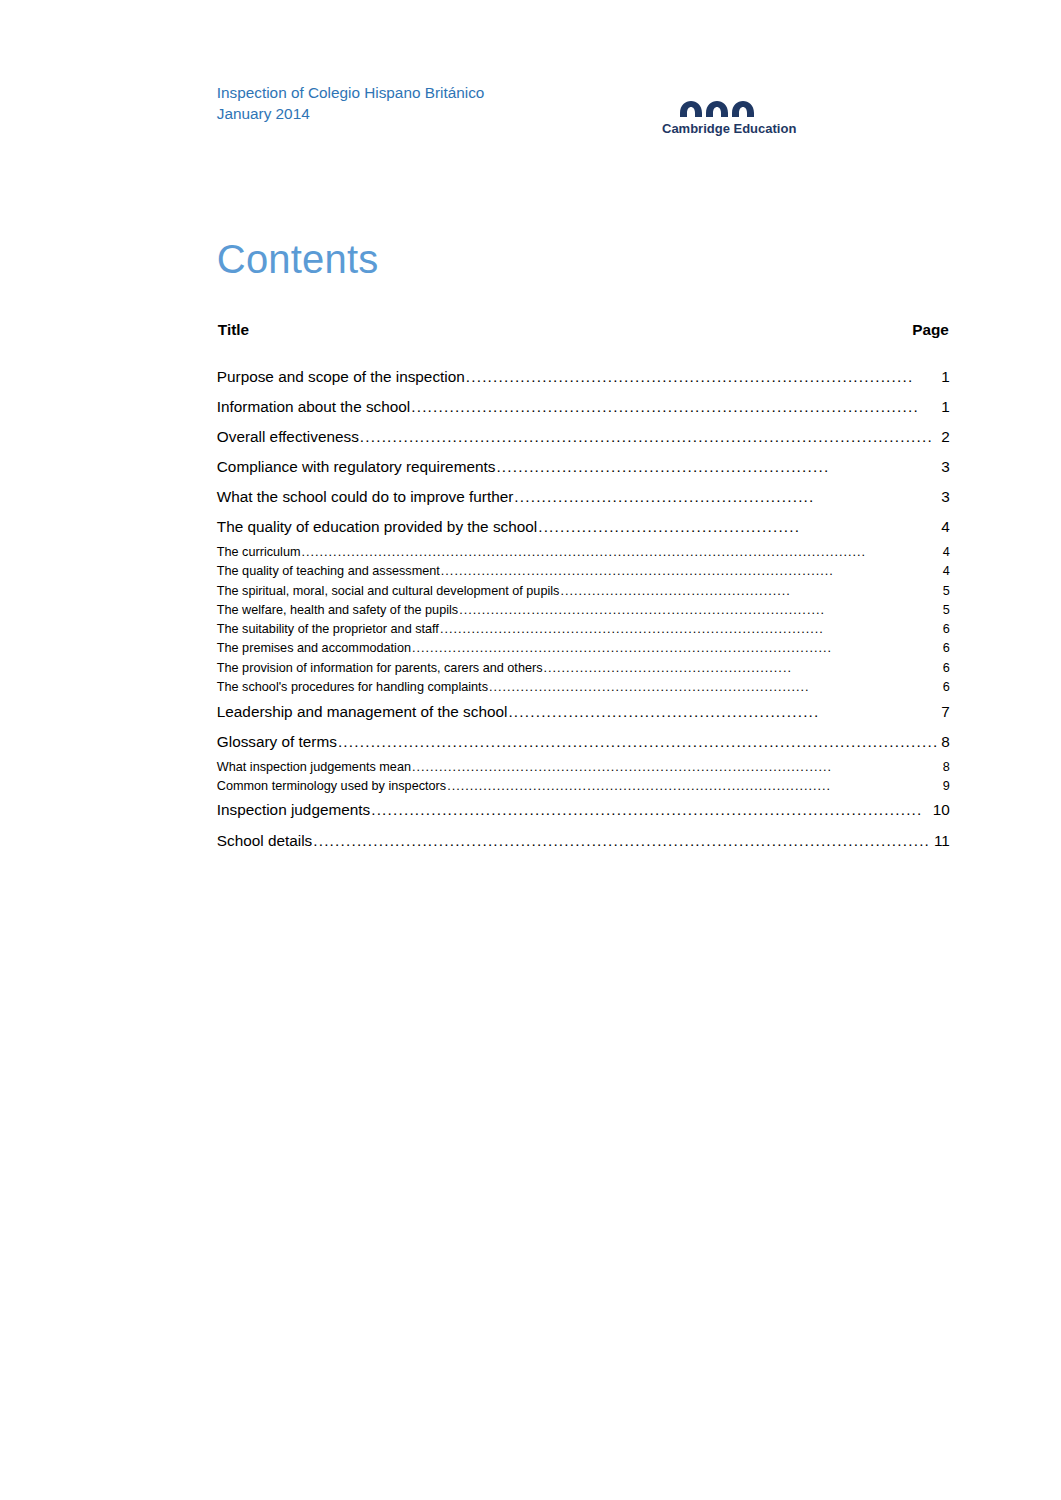Inspection of Colegio Hispano Británico
January 2014
Cambridge Education
Contents
| Title | Page |
| --- | --- |
| Purpose and scope of the inspection .................................................................................. 1 |
| Information about the school ............................................................................................. 1 |
| Overall effectiveness ......................................................................................................... 2 |
| Compliance with regulatory requirements ............................................................. 3 |
| What the school could do to improve further ....................................................... 3 |
| The quality of education provided by the school ................................................ 4 |
| The curriculum ............................................................................................................................. 4 |
| The quality of teaching and assessment ....................................................................................... 4 |
| The spiritual, moral, social and cultural development of pupils ................................................... 5 |
| The welfare, health and safety of the pupils ................................................................................. 5 |
| The suitability of the proprietor and staff ..................................................................................... 6 |
| The premises and accommodation ............................................................................................. 6 |
| The provision of information for parents, carers and others ....................................................... 6 |
| The school's procedures for handling complaints ....................................................................... 6 |
| Leadership and management of the school ......................................................... 7 |
| Glossary of terms .............................................................................................................. 8 |
| What inspection judgements mean ............................................................................................. 8 |
| Common terminology used by inspectors ..................................................................................... 9 |
| Inspection judgements ..................................................................................................... 10 |
| School details ................................................................................................................. 11 |